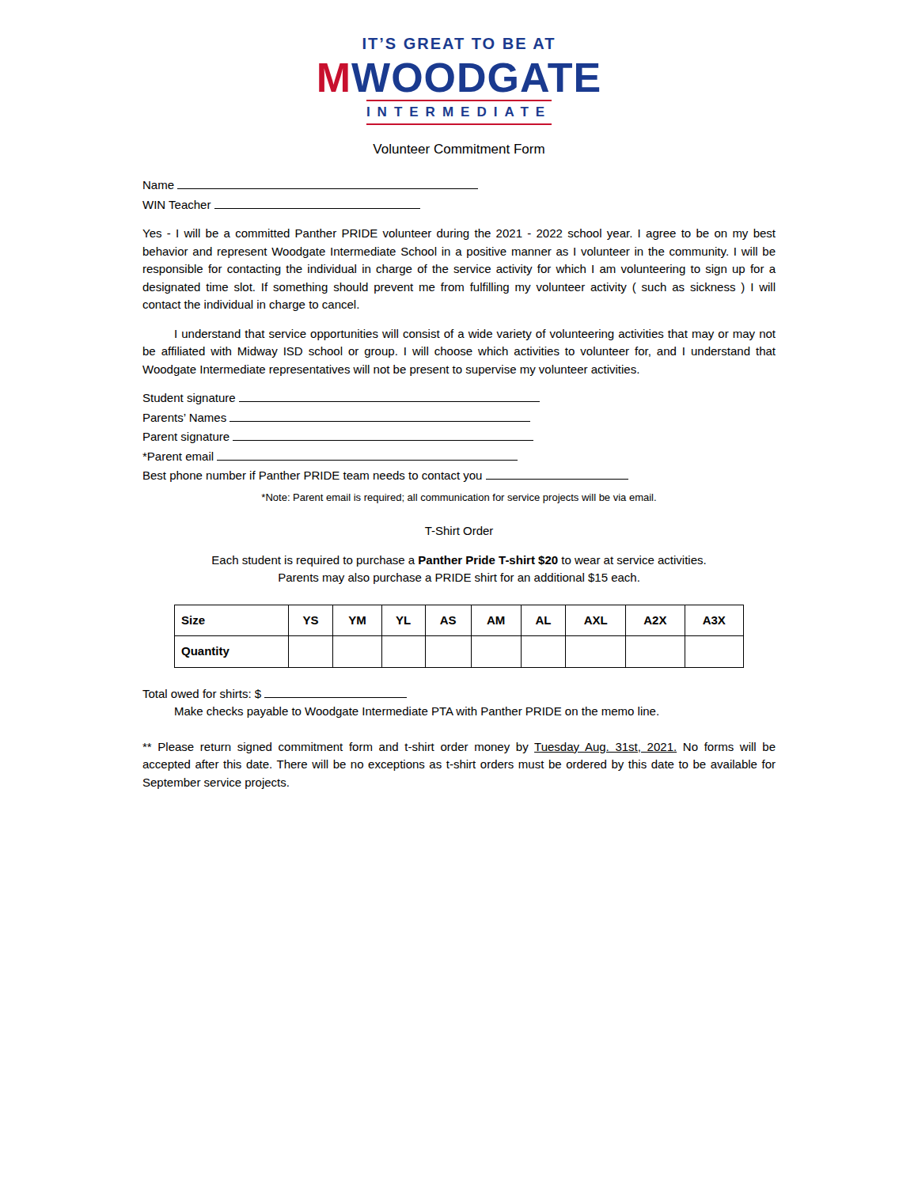IT’S GREAT TO BE AT
MWOODGATE
INTERMEDIATE
Volunteer Commitment Form
Name
WIN Teacher
Yes - I will be a committed Panther PRIDE volunteer during the 2021 - 2022 school year. I agree to be on my best behavior and represent Woodgate Intermediate School in a positive manner as I volunteer in the community. I will be responsible for contacting the individual in charge of the service activity for which I am volunteering to sign up for a designated time slot. If something should prevent me from fulfilling my volunteer activity ( such as sickness ) I will contact the individual in charge to cancel.
I understand that service opportunities will consist of a wide variety of volunteering activities that may or may not be affiliated with Midway ISD school or group. I will choose which activities to volunteer for, and I understand that Woodgate Intermediate representatives will not be present to supervise my volunteer activities.
Student signature
Parents’ Names
Parent signature
*Parent email
Best phone number if Panther PRIDE team needs to contact you
*Note: Parent email is required; all communication for service projects will be via email.
T-Shirt Order
Each student is required to purchase a Panther Pride T-shirt $20 to wear at service activities.
Parents may also purchase a PRIDE shirt for an additional $15 each.
| Size | YS | YM | YL | AS | AM | AL | AXL | A2X | A3X |
| --- | --- | --- | --- | --- | --- | --- | --- | --- | --- |
| Quantity | | | | | | | | | |
Total owed for shirts: $
Make checks payable to Woodgate Intermediate PTA with Panther PRIDE on the memo line.
** Please return signed commitment form and t-shirt order money by Tuesday Aug. 31st, 2021. No forms will be accepted after this date. There will be no exceptions as t-shirt orders must be ordered by this date to be available for September service projects.